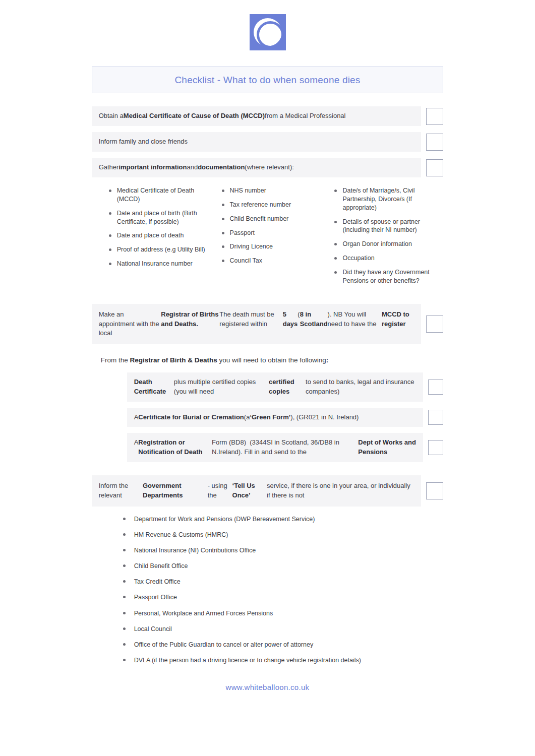Checklist - What to do when someone dies
Obtain a Medical Certificate of Cause of Death (MCCD) from a Medical Professional
Inform family and close friends
Gather important information and documentation (where relevant):
Medical Certificate of Death (MCCD)
Date and place of birth (Birth Certificate, if possible)
Date and place of death
Proof of address (e.g Utility Bill)
National Insurance number
NHS number
Tax reference number
Child Benefit number
Passport
Driving Licence
Council Tax
Date/s of Marriage/s, Civil Partnership, Divorce/s (If appropriate)
Details of spouse or partner (including their NI number)
Organ Donor information
Occupation
Did they have any Government Pensions or other benefits?
Make an appointment with the local Registrar of Births and Deaths. The death must be registered within 5 days (8 in Scotland). NB You will need to have the MCCD to register
From the Registrar of Birth & Deaths you will need to obtain the following:
Death Certificate plus multiple certified copies (you will need certified copies to send to banks, legal and insurance companies)
A Certificate for Burial or Cremation (a ‘Green Form’), (GR021 in N. Ireland)
A Registration or Notification of Death Form (BD8) (3344SI in Scotland, 36/DB8 in N.Ireland). Fill in and send to the Dept of Works and Pensions
Inform the relevant Government Departments - using the ‘Tell Us Once’ service, if there is one in your area, or individually if there is not
Department for Work and Pensions (DWP Bereavement Service)
HM Revenue & Customs (HMRC)
National Insurance (NI) Contributions Office
Child Benefit Office
Tax Credit Office
Passport Office
Personal, Workplace and Armed Forces Pensions
Local Council
Office of the Public Guardian to cancel or alter power of attorney
DVLA (if the person had a driving licence or to change vehicle registration details)
www.whiteballoon.co.uk